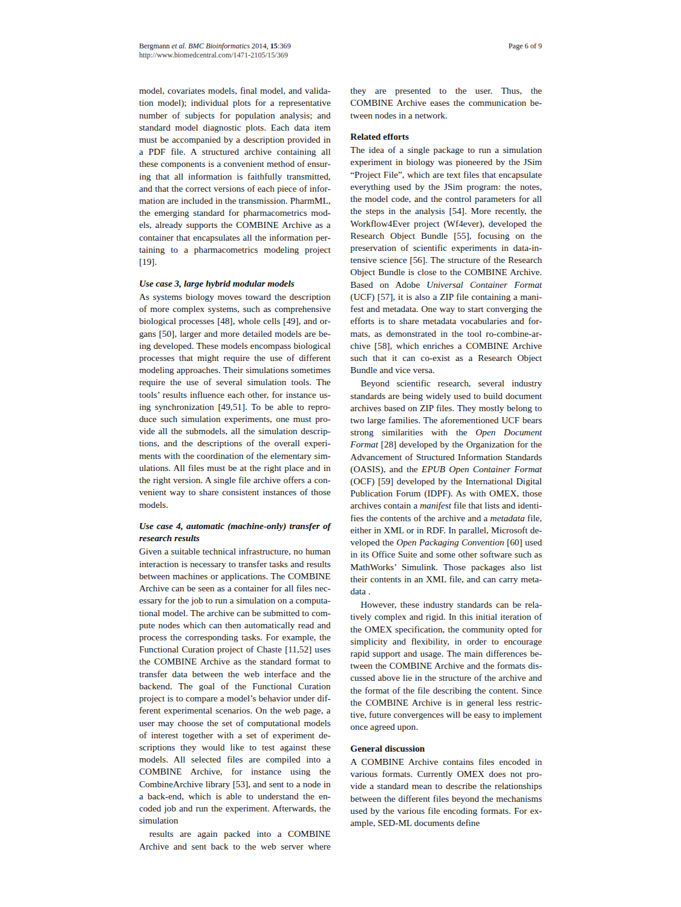Bergmann et al. BMC Bioinformatics 2014, 15:369
http://www.biomedcentral.com/1471-2105/15/369
Page 6 of 9
model, covariates models, final model, and validation model); individual plots for a representative number of subjects for population analysis; and standard model diagnostic plots. Each data item must be accompanied by a description provided in a PDF file. A structured archive containing all these components is a convenient method of ensuring that all information is faithfully transmitted, and that the correct versions of each piece of information are included in the transmission. PharmML, the emerging standard for pharmacometrics models, already supports the COMBINE Archive as a container that encapsulates all the information pertaining to a pharmacometrics modeling project [19].
Use case 3, large hybrid modular models
As systems biology moves toward the description of more complex systems, such as comprehensive biological processes [48], whole cells [49], and organs [50], larger and more detailed models are being developed. These models encompass biological processes that might require the use of different modeling approaches. Their simulations sometimes require the use of several simulation tools. The tools’ results influence each other, for instance using synchronization [49,51]. To be able to reproduce such simulation experiments, one must provide all the submodels, all the simulation descriptions, and the descriptions of the overall experiments with the coordination of the elementary simulations. All files must be at the right place and in the right version. A single file archive offers a convenient way to share consistent instances of those models.
Use case 4, automatic (machine-only) transfer of research results
Given a suitable technical infrastructure, no human interaction is necessary to transfer tasks and results between machines or applications. The COMBINE Archive can be seen as a container for all files necessary for the job to run a simulation on a computational model. The archive can be submitted to compute nodes which can then automatically read and process the corresponding tasks. For example, the Functional Curation project of Chaste [11,52] uses the COMBINE Archive as the standard format to transfer data between the web interface and the backend. The goal of the Functional Curation project is to compare a model’s behavior under different experimental scenarios. On the web page, a user may choose the set of computational models of interest together with a set of experiment descriptions they would like to test against these models. All selected files are compiled into a COMBINE Archive, for instance using the CombineArchive library [53], and sent to a node in a back-end, which is able to understand the encoded job and run the experiment. Afterwards, the simulation
results are again packed into a COMBINE Archive and sent back to the web server where they are presented to the user. Thus, the COMBINE Archive eases the communication between nodes in a network.
Related efforts
The idea of a single package to run a simulation experiment in biology was pioneered by the JSim “Project File”, which are text files that encapsulate everything used by the JSim program: the notes, the model code, and the control parameters for all the steps in the analysis [54]. More recently, the Workflow4Ever project (Wf4ever), developed the Research Object Bundle [55], focusing on the preservation of scientific experiments in data-intensive science [56]. The structure of the Research Object Bundle is close to the COMBINE Archive. Based on Adobe Universal Container Format (UCF) [57], it is also a ZIP file containing a manifest and metadata. One way to start converging the efforts is to share metadata vocabularies and formats, as demonstrated in the tool ro-combine-archive [58], which enriches a COMBINE Archive such that it can co-exist as a Research Object Bundle and vice versa.
Beyond scientific research, several industry standards are being widely used to build document archives based on ZIP files. They mostly belong to two large families. The aforementioned UCF bears strong similarities with the Open Document Format [28] developed by the Organization for the Advancement of Structured Information Standards (OASIS), and the EPUB Open Container Format (OCF) [59] developed by the International Digital Publication Forum (IDPF). As with OMEX, those archives contain a manifest file that lists and identifies the contents of the archive and a metadata file, either in XML or in RDF. In parallel, Microsoft developed the Open Packaging Convention [60] used in its Office Suite and some other software such as MathWorks’ Simulink. Those packages also list their contents in an XML file, and can carry metadata .
However, these industry standards can be relatively complex and rigid. In this initial iteration of the OMEX specification, the community opted for simplicity and flexibility, in order to encourage rapid support and usage. The main differences between the COMBINE Archive and the formats discussed above lie in the structure of the archive and the format of the file describing the content. Since the COMBINE Archive is in general less restrictive, future convergences will be easy to implement once agreed upon.
General discussion
A COMBINE Archive contains files encoded in various formats. Currently OMEX does not provide a standard mean to describe the relationships between the different files beyond the mechanisms used by the various file encoding formats. For example, SED-ML documents define